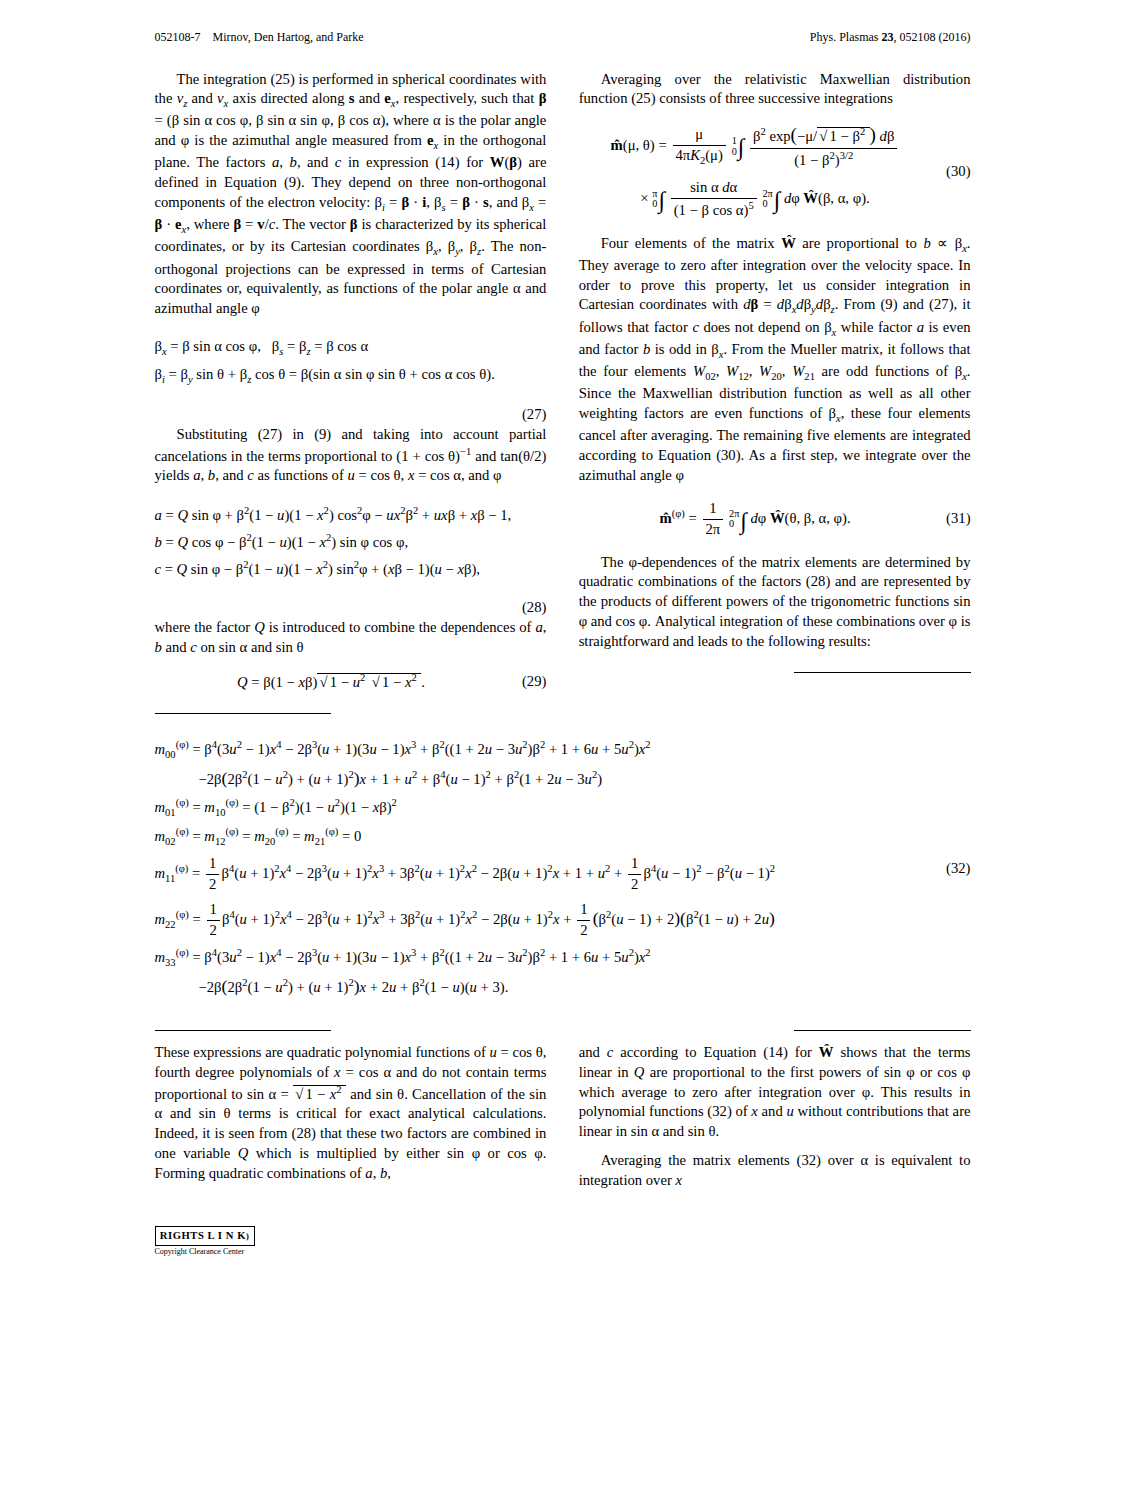052108-7 Mirnov, Den Hartog, and Parke
Phys. Plasmas 23, 052108 (2016)
The integration (25) is performed in spherical coordinates with the vz and vx axis directed along s and ex, respectively, such that β = (β sin α cos φ, β sin α sin φ, β cos α), where α is the polar angle and φ is the azimuthal angle measured from ex in the orthogonal plane. The factors a, b, and c in expression (14) for W(β) are defined in Equation (9). They depend on three non-orthogonal components of the electron velocity: βi = β · i, βs = β · s, and βx = β · ex, where β = v/c. The vector β is characterized by its spherical coordinates, or by its Cartesian coordinates βx, βy, βz. The non-orthogonal projections can be expressed in terms of Cartesian coordinates or, equivalently, as functions of the polar angle α and azimuthal angle φ
βx = β sin α cos φ, βs = βz = β cos α βi = βy sin θ + βz cos θ = β(sin α sin φ sin θ + cos α cos θ).
(27)
Substituting (27) in (9) and taking into account partial cancelations in the terms proportional to (1 + cos θ)−1 and tan(θ/2) yields a, b, and c as functions of u = cos θ, x = cos α, and φ
a = Q sin φ + β2(1 − u)(1 − x2) cos2φ − ux2β2 + uxβ + xβ − 1, b = Q cos φ − β2(1 − u)(1 − x2) sin φ cos φ, c = Q sin φ − β2(1 − u)(1 − x2) sin2φ + (xβ − 1)(u − xβ),
(28)
where the factor Q is introduced to combine the dependences of a, b and c on sin α and sin θ
Q = β(1 − xβ)√1 − u2√1 − x2.
(29)
Averaging over the relativistic Maxwellian distribution function (25) consists of three successive integrations
m̂(μ, θ) = μ 4πK2(μ) 10∫ β2 exp(−μ/√1 − β2) dβ (1 − β2)3/2
× π 0∫ sin α dα (1 − β cos α)5 2π 0∫ dφ Ŵ(β, α, φ).
(30)
Four elements of the matrix Ŵ are proportional to b ∝ βx. They average to zero after integration over the velocity space. In order to prove this property, let us consider integration in Cartesian coordinates with dβ = dβxdβydβz. From (9) and (27), it follows that factor c does not depend on βx while factor a is even and factor b is odd in βx. From the Mueller matrix, it follows that the four elements W02, W12, W20, W21 are odd functions of βx. Since the Maxwellian distribution function as well as all other weighting factors are even functions of βx, these four elements cancel after averaging. The remaining five elements are integrated according to Equation (30). As a first step, we integrate over the azimuthal angle φ
m̂(φ) = 12π 2π 0∫ dφ Ŵ(θ, β, α, φ).
(31)
The φ-dependences of the matrix elements are determined by quadratic combinations of the factors (28) and are represented by the products of different powers of the trigonometric functions sin φ and cos φ. Analytical integration of these combinations over φ is straightforward and leads to the following results:
m00(φ) = β4(3u2 − 1)x4 − 2β3(u + 1)(3u − 1)x3 + β2((1 + 2u − 3u2)β2 + 1 + 6u + 5u2)x2 −2β(2β2(1 − u2) + (u + 1)2) x + 1 + u2 + β4(u − 1)2 + β2(1 + 2u − 3u2) m01(φ) = m10(φ) = (1 − β2)(1 − u2)(1 − xβ)2 m02(φ) = m12(φ) = m20(φ) = m21(φ) = 0 m11(φ) = 12β4(u + 1)2x4 − 2β3(u + 1)2x3 + 3β2(u + 1)2x2 − 2β(u + 1)2x + 1 + u2 + 12β4(u − 1)2 − β2(u − 1)2 m22(φ) = 12β4(u + 1)2x4 − 2β3(u + 1)2x3 + 3β2(u + 1)2x2 − 2β(u + 1)2x + 12(β2(u − 1) + 2)(β2(1 − u) + 2u) m33(φ) = β4(3u2 − 1)x4 − 2β3(u + 1)(3u − 1)x3 + β2((1 + 2u − 3u2)β2 + 1 + 6u + 5u2)x2 −2β(2β2(1 − u2) + (u + 1)2) x + 2u + β2(1 − u)(u + 3).
(32)
These expressions are quadratic polynomial functions of u = cos θ, fourth degree polynomials of x = cos α and do not contain terms proportional to sin α = √1 − x2 and sin θ. Cancellation of the sin α and sin θ terms is critical for exact analytical calculations. Indeed, it is seen from (28) that these two factors are combined in one variable Q which is multiplied by either sin φ or cos φ. Forming quadratic combinations of a, b,
and c according to Equation (14) for Ŵ shows that the terms linear in Q are proportional to the first powers of sin φ or cos φ which average to zero after integration over φ. This results in polynomial functions (32) of x and u without contributions that are linear in sin α and sin θ.
Averaging the matrix elements (32) over α is equivalent to integration over x
RIGHTS L I N K)
Copyright Clearance Center